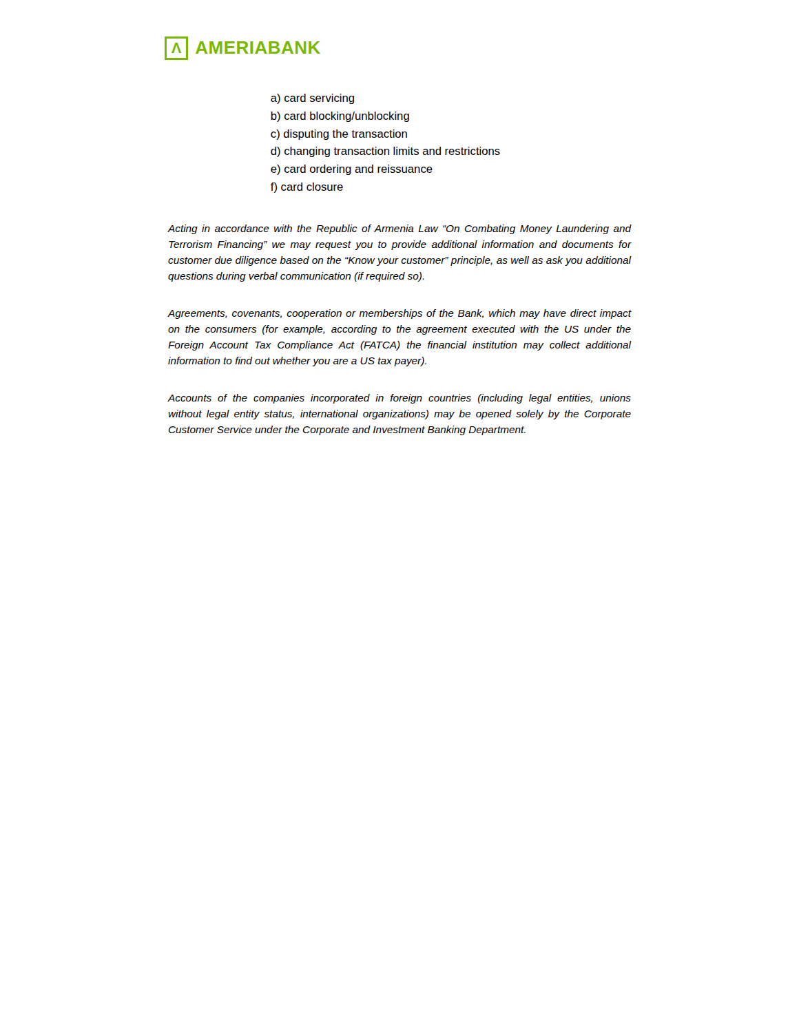Λ
AMERIABANK
a) card servicing
b) card blocking/unblocking
c) disputing the transaction
d) changing transaction limits and restrictions
e) card ordering and reissuance
f) card closure
Acting in accordance with the Republic of Armenia Law “On Combating Money Laundering and Terrorism Financing” we may request you to provide additional information and documents for customer due diligence based on the “Know your customer” principle, as well as ask you additional questions during verbal communication (if required so).
Agreements, covenants, cooperation or memberships of the Bank, which may have direct impact on the consumers (for example, according to the agreement executed with the US under the Foreign Account Tax Compliance Act (FATCA) the financial institution may collect additional information to find out whether you are a US tax payer).
Accounts of the companies incorporated in foreign countries (including legal entities, unions without legal entity status, international organizations) may be opened solely by the Corporate Customer Service under the Corporate and Investment Banking Department.